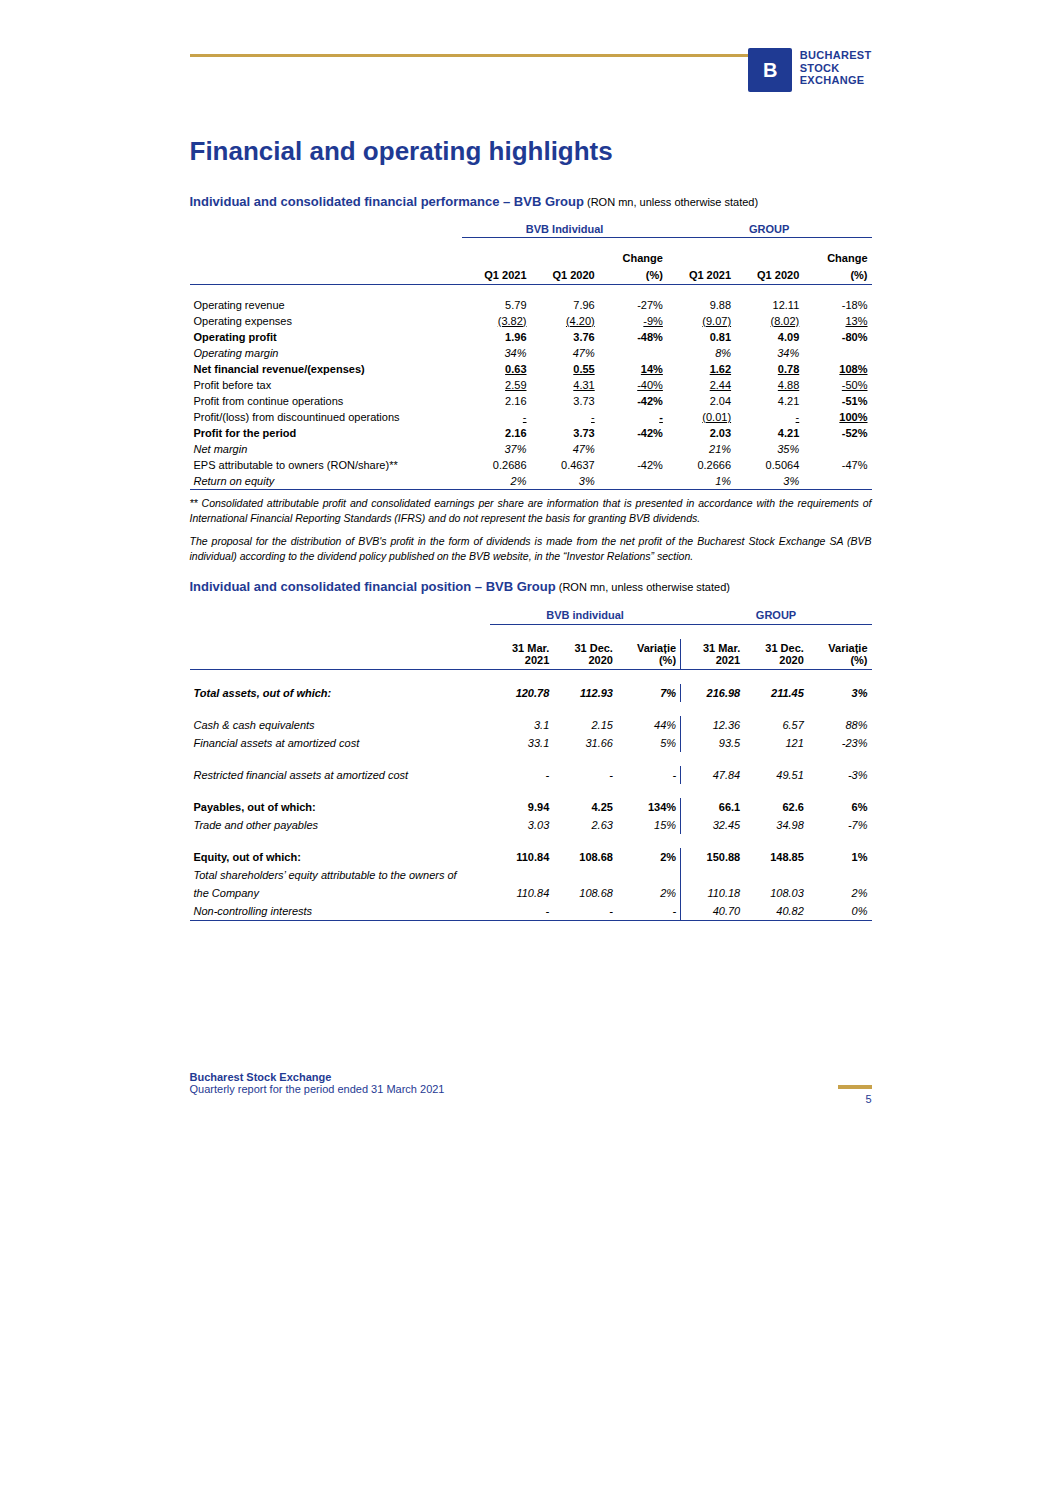B
BUCHAREST
STOCK
EXCHANGE
Financial and operating highlights
Individual and consolidated financial performance – BVB Group
(RON mn, unless otherwise stated)
| | BVB Individual | GROUP |
| | | | Change | | | Change |
| | Q1 2021 | Q1 2020 | (%) | Q1 2021 | Q1 2020 | (%) |
| Operating revenue | 5.79 | 7.96 | -27% | 9.88 | 12.11 | -18% |
| Operating expenses | (3.82) | (4.20) | -9% | (9.07) | (8.02) | 13% |
| Operating profit | 1.96 | 3.76 | -48% | 0.81 | 4.09 | -80% |
| Operating margin | 34% | 47% | | 8% | 34% | |
| Net financial revenue/(expenses) | 0.63 | 0.55 | 14% | 1.62 | 0.78 | 108% |
| Profit before tax | 2.59 | 4.31 | -40% | 2.44 | 4.88 | -50% |
| Profit from continue operations | 2.16 | 3.73 | -42% | 2.04 | 4.21 | -51% |
| Profit/(loss) from discountinued operations | - | - | - | (0.01) | - | 100% |
| Profit for the period | 2.16 | 3.73 | -42% | 2.03 | 4.21 | -52% |
| Net margin | 37% | 47% | | 21% | 35% | |
| EPS attributable to owners (RON/share)** | 0.2686 | 0.4637 | -42% | 0.2666 | 0.5064 | -47% |
| Return on equity | 2% | 3% | | 1% | 3% | |
** Consolidated attributable profit and consolidated earnings per share are information that is presented in accordance with the requirements of International Financial Reporting Standards (IFRS) and do not represent the basis for granting BVB dividends.
The proposal for the distribution of BVB's profit in the form of dividends is made from the net profit of the Bucharest Stock Exchange SA (BVB individual) according to the dividend policy published on the BVB website, in the “Investor Relations” section.
Individual and consolidated financial position – BVB Group
(RON mn, unless otherwise stated)
| | BVB individual | GROUP |
| | 31 Mar. 2021 | 31 Dec. 2020 | Variație (%) | 31 Mar. 2021 | 31 Dec. 2020 | Variație (%) |
| Total assets, out of which: | 120.78 | 112.93 | 7% | 216.98 | 211.45 | 3% |
| Cash & cash equivalents | 3.1 | 2.15 | 44% | 12.36 | 6.57 | 88% |
| Financial assets at amortized cost | 33.1 | 31.66 | 5% | 93.5 | 121 | -23% |
| Restricted financial assets at amortized cost | - | - | - | 47.84 | 49.51 | -3% |
| Payables, out of which: | 9.94 | 4.25 | 134% | 66.1 | 62.6 | 6% |
| Trade and other payables | 3.03 | 2.63 | 15% | 32.45 | 34.98 | -7% |
| Equity, out of which: | 110.84 | 108.68 | 2% | 150.88 | 148.85 | 1% |
| Total shareholders’ equity attributable to the owners of | | | | | | |
| the Company | 110.84 | 108.68 | 2% | 110.18 | 108.03 | 2% |
| Non-controlling interests | - | - | - | 40.70 | 40.82 | 0% |
Bucharest Stock Exchange
Quarterly report for the period ended 31 March 2021
5